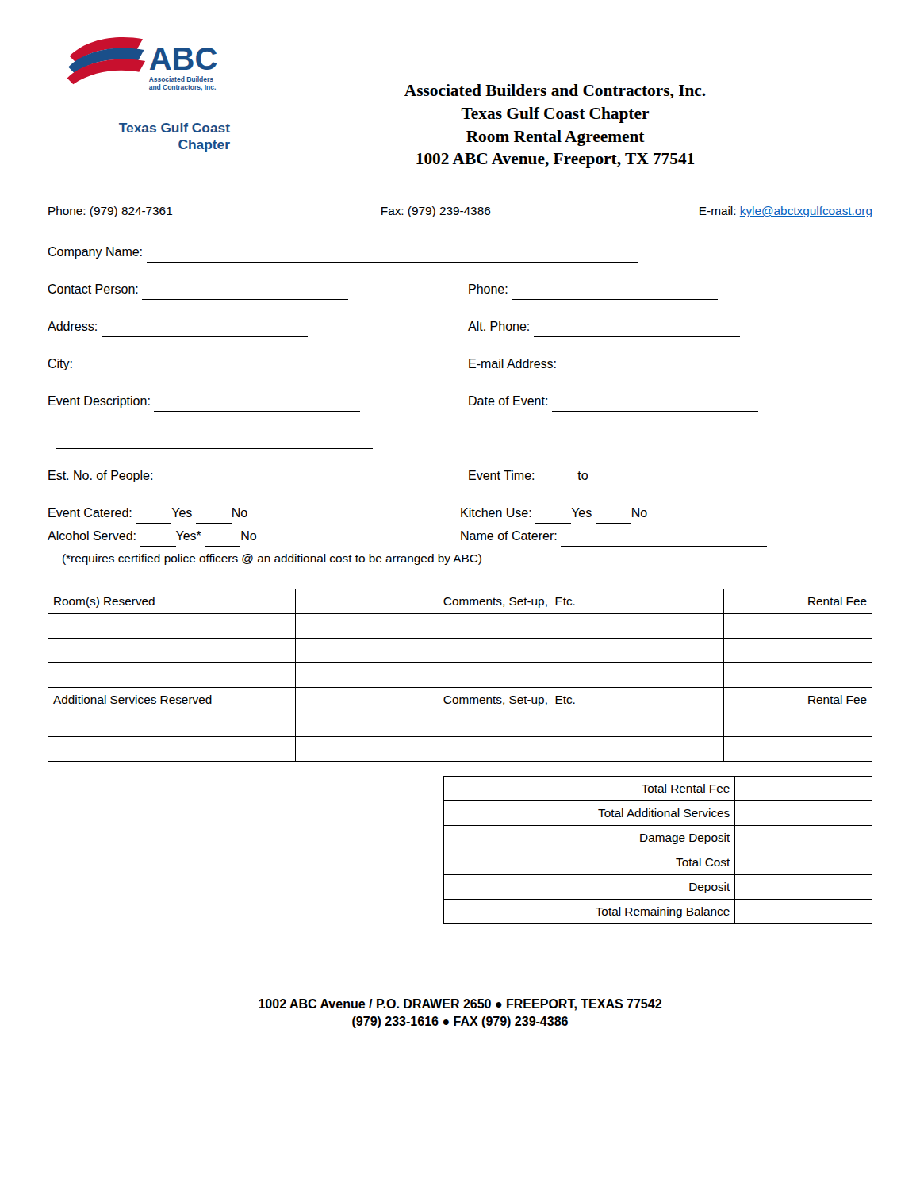ABC Associated Builders and Contractors, Inc.
Texas Gulf Coast
Chapter
Associated Builders and Contractors, Inc.
Texas Gulf Coast Chapter
Room Rental Agreement
1002 ABC Avenue, Freeport, TX 77541
Phone: (979) 824-7361 Fax: (979) 239-4386 E-mail: kyle@abctxgulfcoast.org
Company Name:
Contact Person:
Phone:
Address:
Alt. Phone:
City:
E-mail Address:
Event Description:
Date of Event:
Est. No. of People:
Event Time: to
Event Catered: Yes No
Kitchen Use: Yes No
Alcohol Served: Yes* No
Name of Caterer:
(*requires certified police officers @ an additional cost to be arranged by ABC)
| Room(s) Reserved | Comments, Set-up, Etc. | Rental Fee |
| Additional Services Reserved | Comments, Set-up, Etc. | Rental Fee |
| Total Rental Fee | |
| Total Additional Services | |
| Damage Deposit | |
| Total Cost | |
| Deposit | |
| Total Remaining Balance | |
1002 ABC Avenue / P.O. DRAWER 2650 ● FREEPORT, TEXAS 77542
(979) 233-1616 ● FAX (979) 239-4386